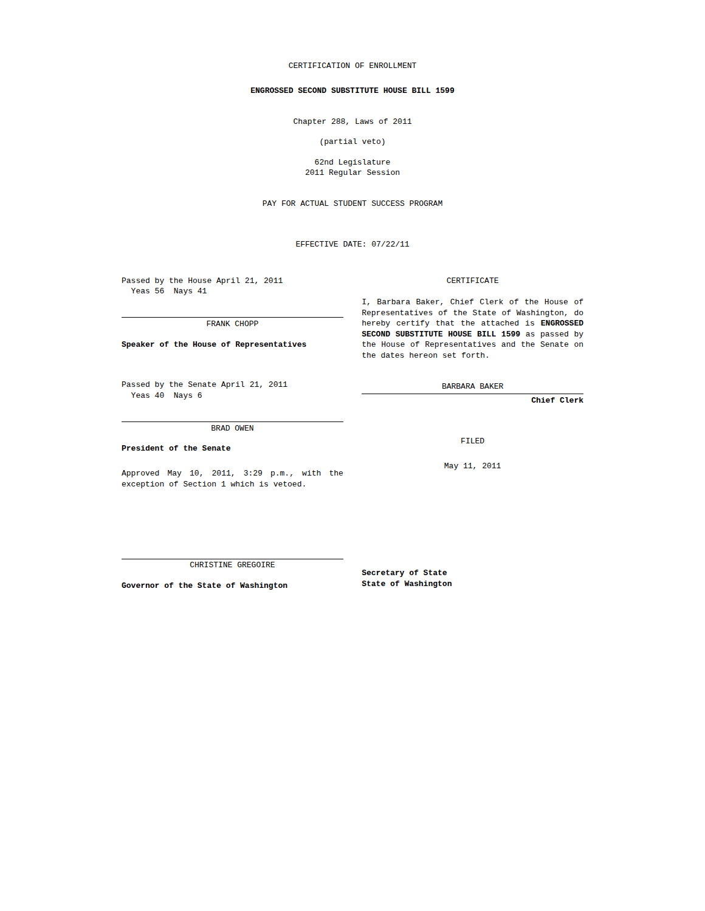CERTIFICATION OF ENROLLMENT
ENGROSSED SECOND SUBSTITUTE HOUSE BILL 1599
Chapter 288, Laws of 2011
(partial veto)
62nd Legislature
2011 Regular Session
PAY FOR ACTUAL STUDENT SUCCESS PROGRAM
EFFECTIVE DATE: 07/22/11
Passed by the House April 21, 2011
Yeas 56 Nays 41
FRANK CHOPP
Speaker of the House of Representatives
Passed by the Senate April 21, 2011
Yeas 40 Nays 6
BRAD OWEN
President of the Senate
Approved May 10, 2011, 3:29 p.m., with the exception of Section 1 which is vetoed.
CERTIFICATE
I, Barbara Baker, Chief Clerk of the House of Representatives of the State of Washington, do hereby certify that the attached is ENGROSSED SECOND SUBSTITUTE HOUSE BILL 1599 as passed by the House of Representatives and the Senate on the dates hereon set forth.
BARBARA BAKER
Chief Clerk
FILED
May 11, 2011
CHRISTINE GREGOIRE
Governor of the State of Washington
Secretary of State
State of Washington